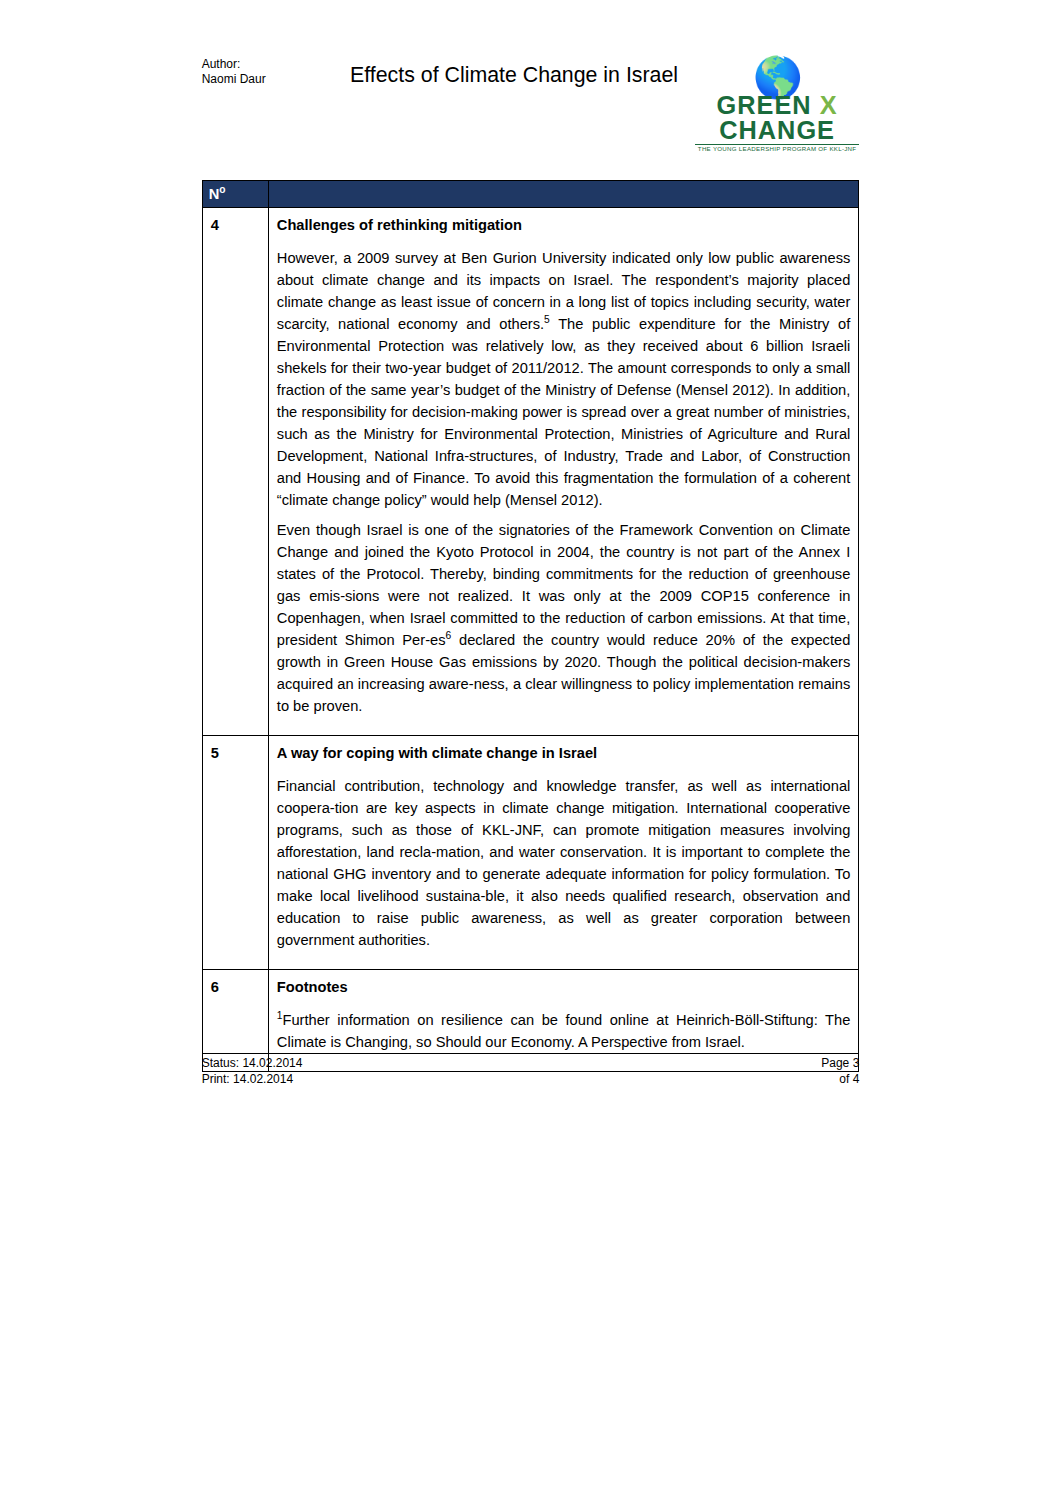Author:
Naomi Daur
Effects of Climate Change in Israel
🌎 GREEN X CHANGE THE YOUNG LEADERSHIP PROGRAM OF KKL-JNF
| N o | |
| --- | --- |
| 4 | Challenges of rethinking mitigation However, a 2009 survey at Ben Gurion University indicated only low public awareness about climate change and its impacts on Israel. The respondent’s majority placed climate change as least issue of concern in a long list of topics including security, water scarcity, national economy and others. 5 The public expenditure for the Ministry of Environmental Protection was relatively low, as they received about 6 billion Israeli shekels for their two-year budget of 2011/2012. The amount corresponds to only a small fraction of the same year’s budget of the Ministry of Defense (Mensel 2012). In addition, the responsibility for decision-making power is spread over a great number of ministries, such as the Ministry for Environmental Protection, Ministries of Agriculture and Rural Development, National Infra-structures, of Industry, Trade and Labor, of Construction and Housing and of Finance. To avoid this fragmentation the formulation of a coherent “climate change policy” would help (Mensel 2012). Even though Israel is one of the signatories of the Framework Convention on Climate Change and joined the Kyoto Protocol in 2004, the country is not part of the Annex I states of the Protocol. Thereby, binding commitments for the reduction of greenhouse gas emis-sions were not realized. It was only at the 2009 COP15 conference in Copenhagen, when Israel committed to the reduction of carbon emissions. At that time, president Shimon Per-es 6 declared the country would reduce 20% of the expected growth in Green House Gas emissions by 2020. Though the political decision-makers acquired an increasing aware-ness, a clear willingness to policy implementation remains to be proven. |
| 5 | A way for coping with climate change in Israel Financial contribution, technology and knowledge transfer, as well as international coopera-tion are key aspects in climate change mitigation. International cooperative programs, such as those of KKL-JNF, can promote mitigation measures involving afforestation, land recla-mation, and water conservation. It is important to complete the national GHG inventory and to generate adequate information for policy formulation. To make local livelihood sustaina-ble, it also needs qualified research, observation and education to raise public awareness, as well as greater corporation between government authorities. |
| 6 | Footnotes 1 Further information on resilience can be found online at Heinrich-Böll-Stiftung: The Climate is Changing, so Should our Economy. A Perspective from Israel. |
Status: 14.02.2014
Print: 14.02.2014
Page 3
of 4